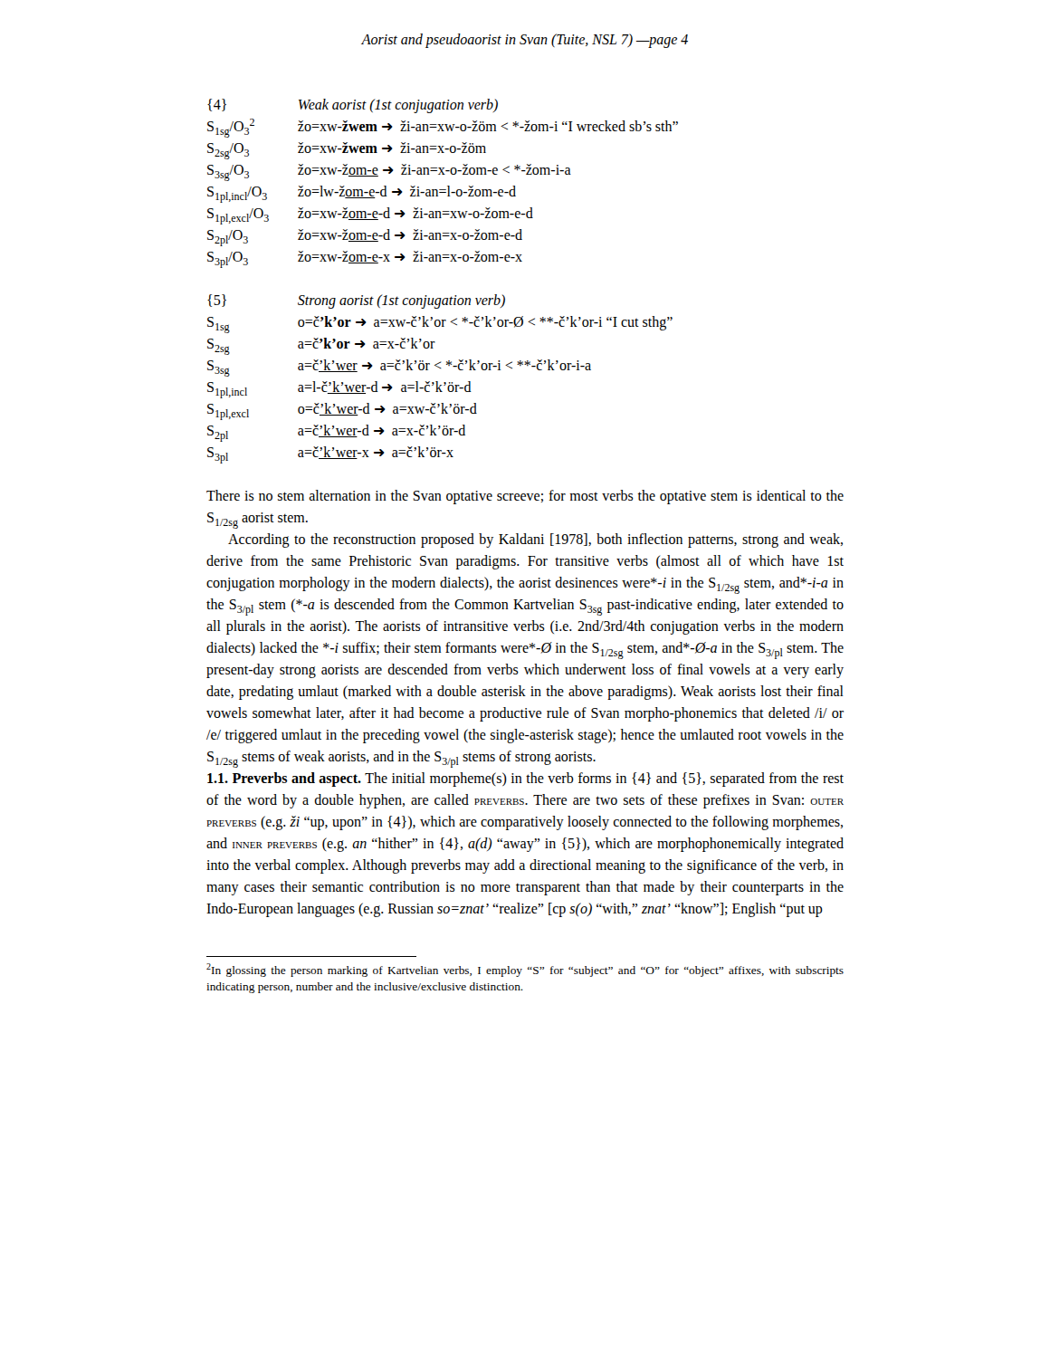Aorist and pseudoaorist in Svan (Tuite, NSL 7) —page 4
| {4} | Weak aorist (1st conjugation verb) |
| S 1sg /O 3 2 | žo=xw- žwem ➜ ži-an=xw-o-žöm < *-žom-i “I wrecked sb’s sth” |
| S 2sg /O 3 | žo=xw- žwem ➜ ži-an=x-o-žöm |
| S 3sg /O 3 | žo=xw-ž om-e ➜ ži-an=x-o-žom-e < *-žom-i-a |
| S 1pl,incl /O 3 | žo=lw-ž om-e -d ➜ ži-an=l-o-žom-e-d |
| S 1pl,excl /O 3 | žo=xw-ž om-e -d ➜ ži-an=xw-o-žom-e-d |
| S 2pl /O 3 | žo=xw-ž om-e -d ➜ ži-an=x-o-žom-e-d |
| S 3pl /O 3 | žo=xw-ž om-e -x ➜ ži-an=x-o-žom-e-x |
| {5} | Strong aorist (1st conjugation verb) |
| S 1sg | o=č ’k’or ➜ a=xw-č’k’or < *-č’k’or-Ø < **-č’k’or-i “I cut sthg” |
| S 2sg | a=č ’k’or ➜ a=x-č’k’or |
| S 3sg | a=č ’k’wer ➜ a=č’k’ör < *-č’k’or-i < **-č’k’or-i-a |
| S 1pl,incl | a=l-č ’k’wer -d ➜ a=l-č’k’ör-d |
| S 1pl,excl | o=č ’k’wer -d ➜ a=xw-č’k’ör-d |
| S 2pl | a=č ’k’wer -d ➜ a=x-č’k’ör-d |
| S 3pl | a=č ’k’wer -x ➜ a=č’k’ör-x |
There is no stem alternation in the Svan optative screeve; for most verbs the optative stem is identical to the S1/2sg aorist stem.
According to the reconstruction proposed by Kaldani [1978], both inflection patterns, strong and weak, derive from the same Prehistoric Svan paradigms. For transitive verbs (almost all of which have 1st conjugation morphology in the modern dialects), the aorist desinences were*-i in the S1/2sg stem, and*-i-a in the S3/pl stem (*-a is descended from the Common Kartvelian S3sg past-indicative ending, later extended to all plurals in the aorist). The aorists of intransitive verbs (i.e. 2nd/3rd/4th conjugation verbs in the modern dialects) lacked the *-i suffix; their stem formants were*-Ø in the S1/2sg stem, and*-Ø-a in the S3/pl stem. The present-day strong aorists are descended from verbs which underwent loss of final vowels at a very early date, predating umlaut (marked with a double asterisk in the above paradigms). Weak aorists lost their final vowels somewhat later, after it had become a productive rule of Svan morpho-phonemics that deleted /i/ or /e/ triggered umlaut in the preceding vowel (the single-asterisk stage); hence the umlauted root vowels in the S1/2sg stems of weak aorists, and in the S3/pl stems of strong aorists.
1.1. Preverbs and aspect. The initial morpheme(s) in the verb forms in {4} and {5}, separated from the rest of the word by a double hyphen, are called preverbs. There are two sets of these prefixes in Svan: outer preverbs (e.g. ži “up, upon” in {4}), which are comparatively loosely connected to the following morphemes, and inner preverbs (e.g. an “hither” in {4}, a(d) “away” in {5}), which are morphophonemically integrated into the verbal complex. Although preverbs may add a directional meaning to the significance of the verb, in many cases their semantic contribution is no more transparent than that made by their counterparts in the Indo-European languages (e.g. Russian so=znat’ “realize” [cp s(o) “with,” znat’ “know”]; English “put up
2In glossing the person marking of Kartvelian verbs, I employ “S” for “subject” and “O” for “object” affixes, with subscripts indicating person, number and the inclusive/exclusive distinction.